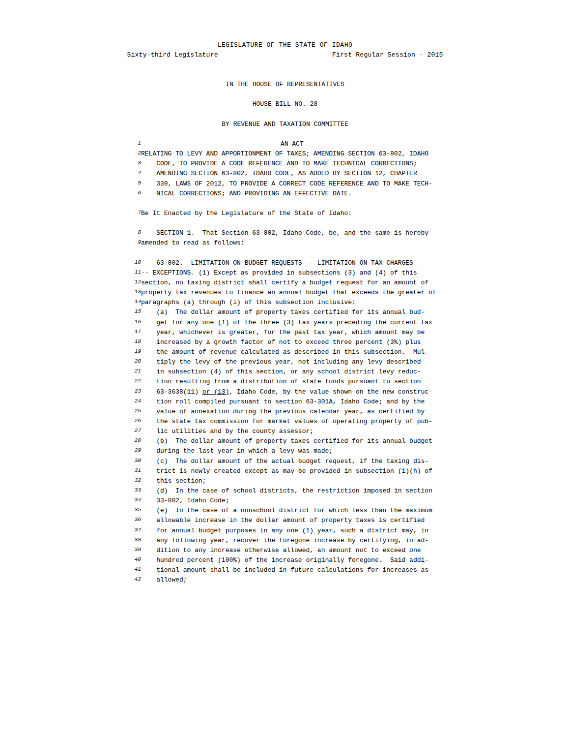LEGISLATURE OF THE STATE OF IDAHO
Sixty-third Legislature First Regular Session - 2015
IN THE HOUSE OF REPRESENTATIVES
HOUSE BILL NO. 28
BY REVENUE AND TAXATION COMMITTEE
| 1 | AN ACT |
| 2 | RELATING TO LEVY AND APPORTIONMENT OF TAXES; AMENDING SECTION 63-802, IDAHO |
| 3 | CODE, TO PROVIDE A CODE REFERENCE AND TO MAKE TECHNICAL CORRECTIONS; |
| 4 | AMENDING SECTION 63-802, IDAHO CODE, AS ADDED BY SECTION 12, CHAPTER |
| 5 | 339, LAWS OF 2012, TO PROVIDE A CORRECT CODE REFERENCE AND TO MAKE TECH- |
| 6 | NICAL CORRECTIONS; AND PROVIDING AN EFFECTIVE DATE. |
| 7 | Be It Enacted by the Legislature of the State of Idaho: |
| 8 | SECTION 1. That Section 63-802, Idaho Code, be, and the same is hereby |
| 9 | amended to read as follows: |
| 10 | 63-802. LIMITATION ON BUDGET REQUESTS -- LIMITATION ON TAX CHARGES |
| 11 | -- EXCEPTIONS. (1) Except as provided in subsections (3) and (4) of this |
| 12 | section, no taxing district shall certify a budget request for an amount of |
| 13 | property tax revenues to finance an annual budget that exceeds the greater of |
| 14 | paragraphs (a) through (i) of this subsection inclusive: |
| 15 | (a) The dollar amount of property taxes certified for its annual bud- |
| 16 | get for any one (1) of the three (3) tax years preceding the current tax |
| 17 | year, whichever is greater, for the past tax year, which amount may be |
| 18 | increased by a growth factor of not to exceed three percent (3%) plus |
| 19 | the amount of revenue calculated as described in this subsection. Mul- |
| 20 | tiply the levy of the previous year, not including any levy described |
| 21 | in subsection (4) of this section, or any school district levy reduc- |
| 22 | tion resulting from a distribution of state funds pursuant to section |
| 23 | 63-3638(11) or (13) , Idaho Code, by the value shown on the new construc- |
| 24 | tion roll compiled pursuant to section 63-301A, Idaho Code; and by the |
| 25 | value of annexation during the previous calendar year, as certified by |
| 26 | the state tax commission for market values of operating property of pub- |
| 27 | lic utilities and by the county assessor; |
| 28 | (b) The dollar amount of property taxes certified for its annual budget |
| 29 | during the last year in which a levy was made; |
| 30 | (c) The dollar amount of the actual budget request, if the taxing dis- |
| 31 | trict is newly created except as may be provided in subsection (1)(h) of |
| 32 | this section; |
| 33 | (d) In the case of school districts, the restriction imposed in section |
| 34 | 33-802, Idaho Code; |
| 35 | (e) In the case of a nonschool district for which less than the maximum |
| 36 | allowable increase in the dollar amount of property taxes is certified |
| 37 | for annual budget purposes in any one (1) year, such a district may, in |
| 38 | any following year, recover the foregone increase by certifying, in ad- |
| 39 | dition to any increase otherwise allowed, an amount not to exceed one |
| 40 | hundred percent (100%) of the increase originally foregone. Said addi- |
| 41 | tional amount shall be included in future calculations for increases as |
| 42 | allowed; |